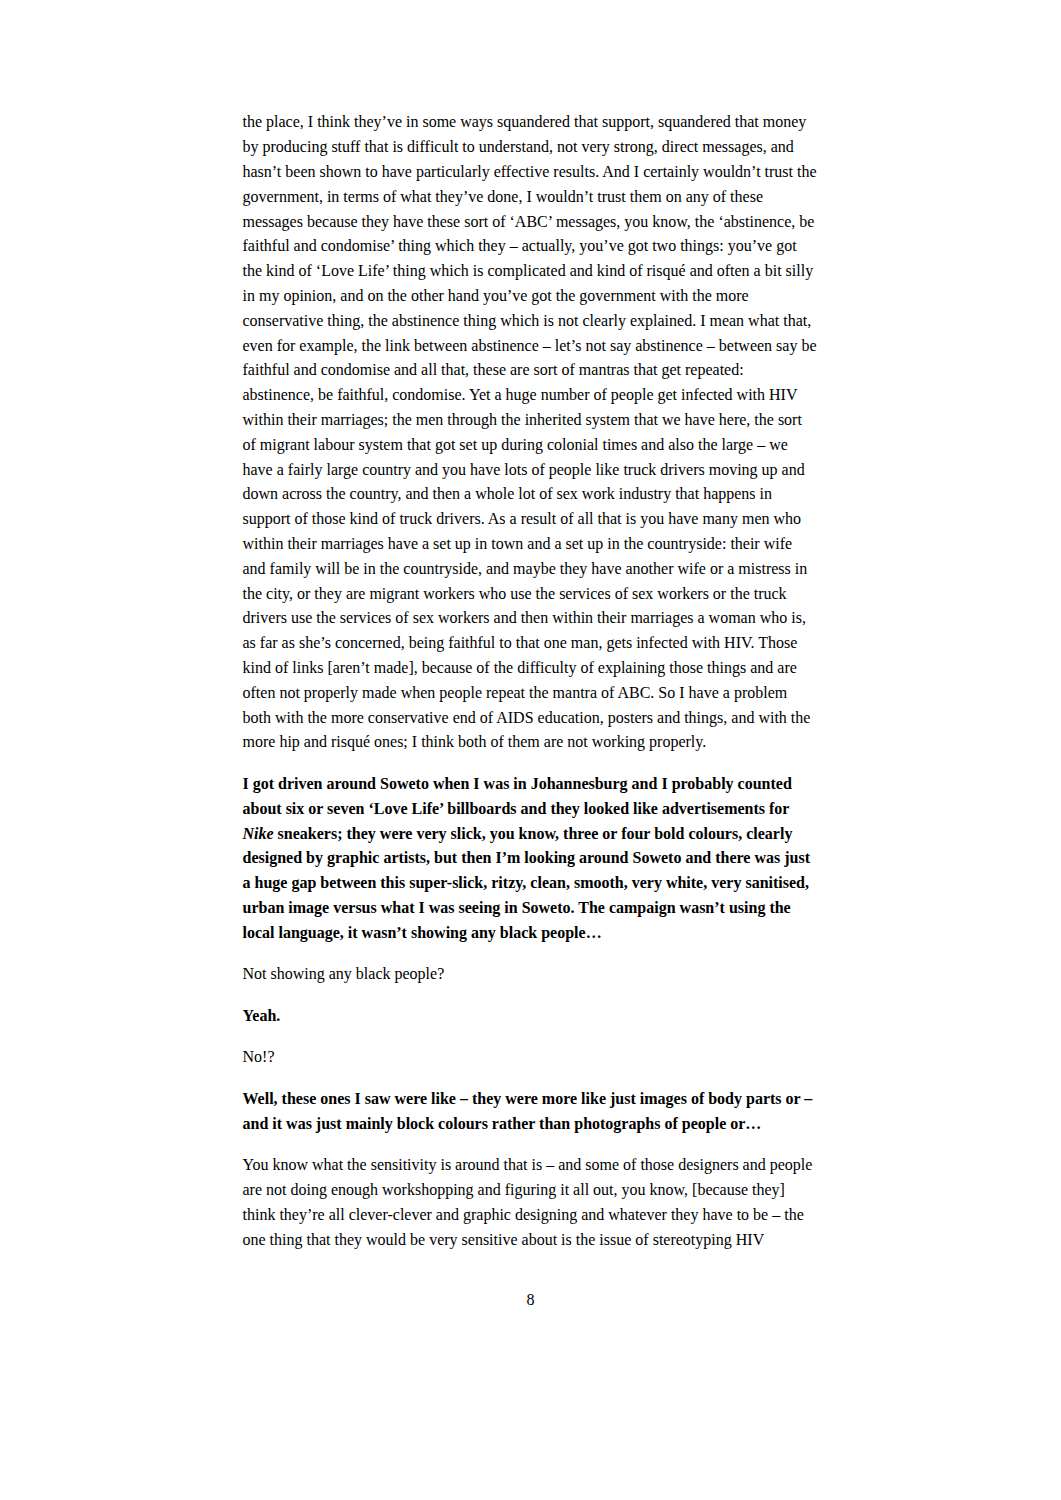the place, I think they’ve in some ways squandered that support, squandered that money by producing stuff that is difficult to understand, not very strong, direct messages, and hasn’t been shown to have particularly effective results. And I certainly wouldn’t trust the government, in terms of what they’ve done, I wouldn’t trust them on any of these messages because they have these sort of ‘ABC’ messages, you know, the ‘abstinence, be faithful and condomise’ thing which they – actually, you’ve got two things: you’ve got the kind of ‘Love Life’ thing which is complicated and kind of risqué and often a bit silly in my opinion, and on the other hand you’ve got the government with the more conservative thing, the abstinence thing which is not clearly explained. I mean what that, even for example, the link between abstinence – let’s not say abstinence – between say be faithful and condomise and all that, these are sort of mantras that get repeated: abstinence, be faithful, condomise. Yet a huge number of people get infected with HIV within their marriages; the men through the inherited system that we have here, the sort of migrant labour system that got set up during colonial times and also the large – we have a fairly large country and you have lots of people like truck drivers moving up and down across the country, and then a whole lot of sex work industry that happens in support of those kind of truck drivers. As a result of all that is you have many men who within their marriages have a set up in town and a set up in the countryside: their wife and family will be in the countryside, and maybe they have another wife or a mistress in the city, or they are migrant workers who use the services of sex workers or the truck drivers use the services of sex workers and then within their marriages a woman who is, as far as she’s concerned, being faithful to that one man, gets infected with HIV. Those kind of links [aren’t made], because of the difficulty of explaining those things and are often not properly made when people repeat the mantra of ABC. So I have a problem both with the more conservative end of AIDS education, posters and things, and with the more hip and risqué ones; I think both of them are not working properly.
I got driven around Soweto when I was in Johannesburg and I probably counted about six or seven ‘Love Life’ billboards and they looked like advertisements for Nike sneakers; they were very slick, you know, three or four bold colours, clearly designed by graphic artists, but then I’m looking around Soweto and there was just a huge gap between this super-slick, ritzy, clean, smooth, very white, very sanitised, urban image versus what I was seeing in Soweto. The campaign wasn’t using the local language, it wasn’t showing any black people…
Not showing any black people?
Yeah.
No!?
Well, these ones I saw were like – they were more like just images of body parts or – and it was just mainly block colours rather than photographs of people or…
You know what the sensitivity is around that is – and some of those designers and people are not doing enough workshopping and figuring it all out, you know, [because they] think they’re all clever-clever and graphic designing and whatever they have to be – the one thing that they would be very sensitive about is the issue of stereotyping HIV
8